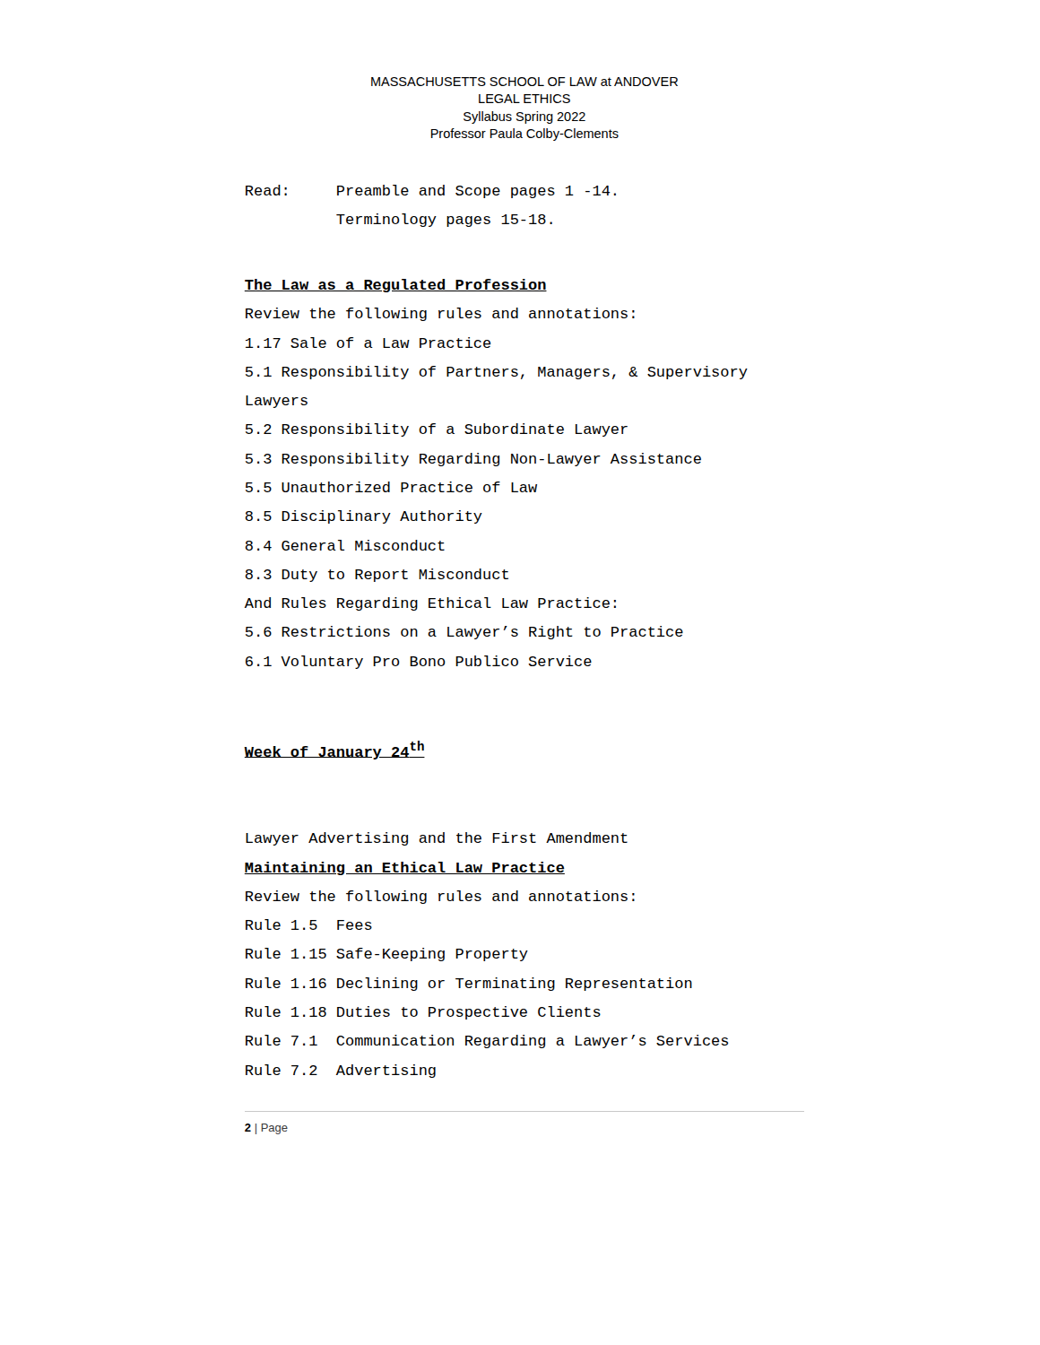MASSACHUSETTS SCHOOL OF LAW at ANDOVER
LEGAL ETHICS
Syllabus Spring 2022
Professor Paula Colby-Clements
Read: Preamble and Scope pages 1 -14.
Terminology pages 15-18.
The Law as a Regulated Profession
Review the following rules and annotations:
1.17 Sale of a Law Practice
5.1 Responsibility of Partners, Managers, & Supervisory Lawyers
5.2 Responsibility of a Subordinate Lawyer
5.3 Responsibility Regarding Non-Lawyer Assistance
5.5 Unauthorized Practice of Law
8.5 Disciplinary Authority
8.4 General Misconduct
8.3 Duty to Report Misconduct
And Rules Regarding Ethical Law Practice:
5.6 Restrictions on a Lawyer’s Right to Practice
6.1 Voluntary Pro Bono Publico Service
Week of January 24th
Lawyer Advertising and the First Amendment
Maintaining an Ethical Law Practice
Review the following rules and annotations:
Rule 1.5 Fees
Rule 1.15 Safe-Keeping Property
Rule 1.16 Declining or Terminating Representation
Rule 1.18 Duties to Prospective Clients
Rule 7.1 Communication Regarding a Lawyer’s Services
Rule 7.2 Advertising
2 | Page